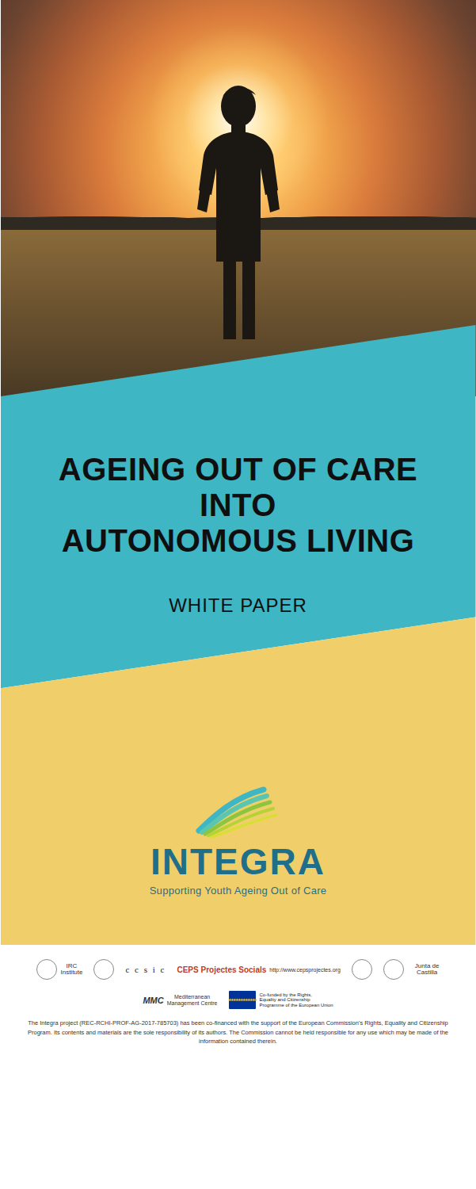Ageing out of care
into
autonomous living
White Paper
INTEGRA
Supporting Youth Ageing Out of Care
IRC
Institute c c s i c CEPS Projectes Socials
http://www.cepsprojectes.org Junta de
Castilla MMC Mediterranean
Management Centre Co-funded by the Rights,
Equality and Citizenship
Programme of the European Union
The Integra project (REC-RCHI-PROF-AG-2017-785703) has been co-financed with the support of the European Commission's Rights, Equality and Citizenship Program. Its contents and materials are the sole responsibility of its authors. The Commission cannot be held responsible for any use which may be made of the information contained therein.